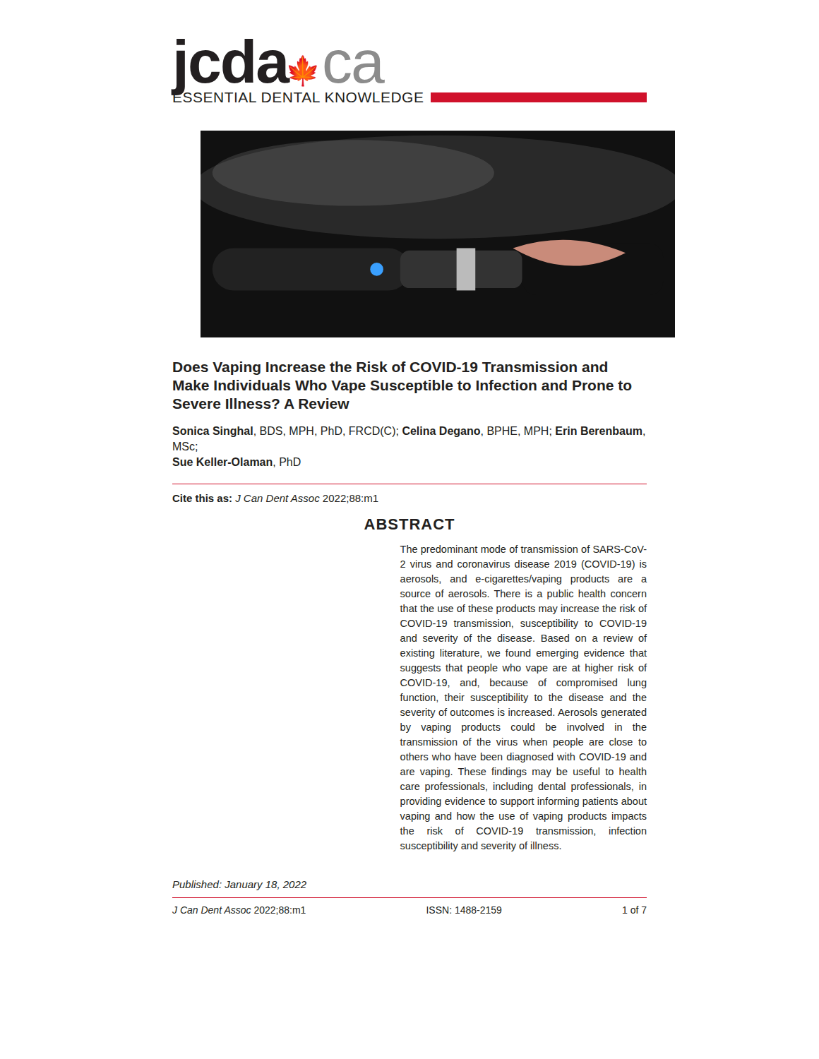jcda🍁ca
ESSENTIAL DENTAL KNOWLEDGE
Does Vaping Increase the Risk of COVID-19 Transmission and Make Individuals Who Vape Susceptible to Infection and Prone to Severe Illness? A Review
Sonica Singhal, BDS, MPH, PhD, FRCD(C); Celina Degano, BPHE, MPH; Erin Berenbaum, MSc;
Sue Keller-Olaman, PhD
Cite this as: J Can Dent Assoc 2022;88:m1
ABSTRACT
The predominant mode of transmission of SARS-CoV-2 virus and coronavirus disease 2019 (COVID-19) is aerosols, and e-cigarettes/vaping products are a source of aerosols. There is a public health concern that the use of these products may increase the risk of COVID-19 transmission, susceptibility to COVID-19 and severity of the disease. Based on a review of existing literature, we found emerging evidence that suggests that people who vape are at higher risk of COVID-19, and, because of compromised lung function, their susceptibility to the disease and the severity of outcomes is increased. Aerosols generated by vaping products could be involved in the transmission of the virus when people are close to others who have been diagnosed with COVID-19 and are vaping. These findings may be useful to health care professionals, including dental professionals, in providing evidence to support informing patients about vaping and how the use of vaping products impacts the risk of COVID-19 transmission, infection susceptibility and severity of illness.
Published: January 18, 2022
J Can Dent Assoc 2022;88:m1 ISSN: 1488-2159 1 of 7